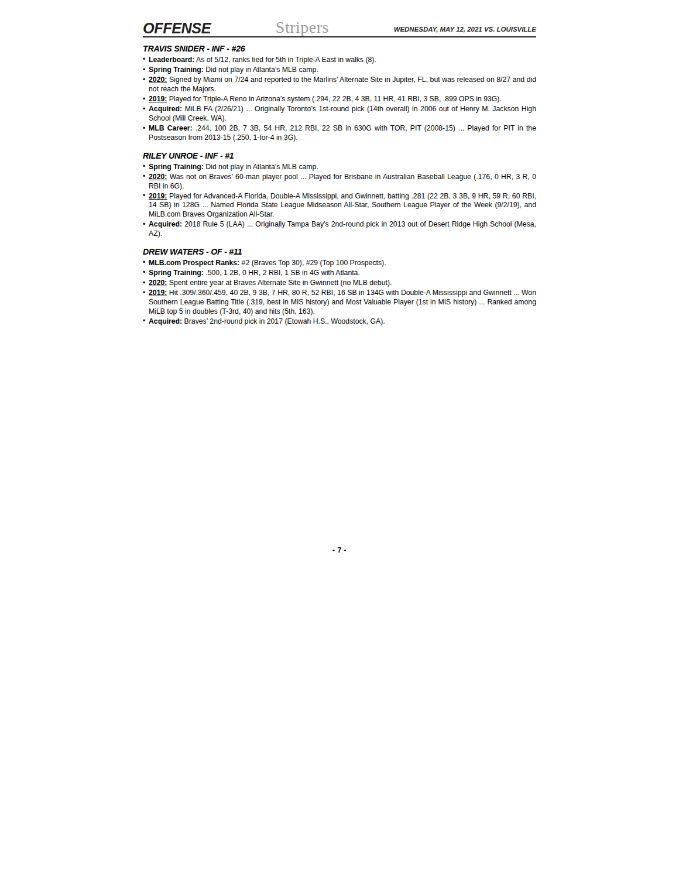OFFENSE
Stripers
WEDNESDAY, MAY 12, 2021 VS. LOUISVILLE
TRAVIS SNIDER - INF - #26
Leaderboard: As of 5/12, ranks tied for 5th in Triple-A East in walks (8).
Spring Training: Did not play in Atlanta’s MLB camp.
2020: Signed by Miami on 7/24 and reported to the Marlins’ Alternate Site in Jupiter, FL, but was released on 8/27 and did not reach the Majors.
2019: Played for Triple-A Reno in Arizona’s system (.294, 22 2B, 4 3B, 11 HR, 41 RBI, 3 SB, .899 OPS in 93G).
Acquired: MiLB FA (2/26/21) ... Originally Toronto’s 1st-round pick (14th overall) in 2006 out of Henry M. Jackson High School (Mill Creek, WA).
MLB Career: .244, 100 2B, 7 3B, 54 HR, 212 RBI, 22 SB in 630G with TOR, PIT (2008-15) ... Played for PIT in the Postseason from 2013-15 (.250, 1-for-4 in 3G).
RILEY UNROE - INF - #1
Spring Training: Did not play in Atlanta’s MLB camp.
2020: Was not on Braves’ 60-man player pool ... Played for Brisbane in Australian Baseball League (.176, 0 HR, 3 R, 0 RBI in 6G).
2019: Played for Advanced-A Florida, Double-A Mississippi, and Gwinnett, batting .281 (22 2B, 3 3B, 9 HR, 59 R, 60 RBI, 14 SB) in 128G ... Named Florida State League Midseason All-Star, Southern League Player of the Week (9/2/19), and MiLB.com Braves Organization All-Star.
Acquired: 2018 Rule 5 (LAA) ... Originally Tampa Bay’s 2nd-round pick in 2013 out of Desert Ridge High School (Mesa, AZ).
DREW WATERS - OF - #11
MLB.com Prospect Ranks: #2 (Braves Top 30), #29 (Top 100 Prospects).
Spring Training: .500, 1 2B, 0 HR, 2 RBI, 1 SB in 4G with Atlanta.
2020: Spent entire year at Braves Alternate Site in Gwinnett (no MLB debut).
2019: Hit .309/.360/.459, 40 2B, 9 3B, 7 HR, 80 R, 52 RBI, 16 SB in 134G with Double-A Mississippi and Gwinnett ... Won Southern League Batting Title (.319, best in MIS history) and Most Valuable Player (1st in MIS history) ... Ranked among MiLB top 5 in doubles (T-3rd, 40) and hits (5th, 163).
Acquired: Braves’ 2nd-round pick in 2017 (Etowah H.S., Woodstock, GA).
- 7 -